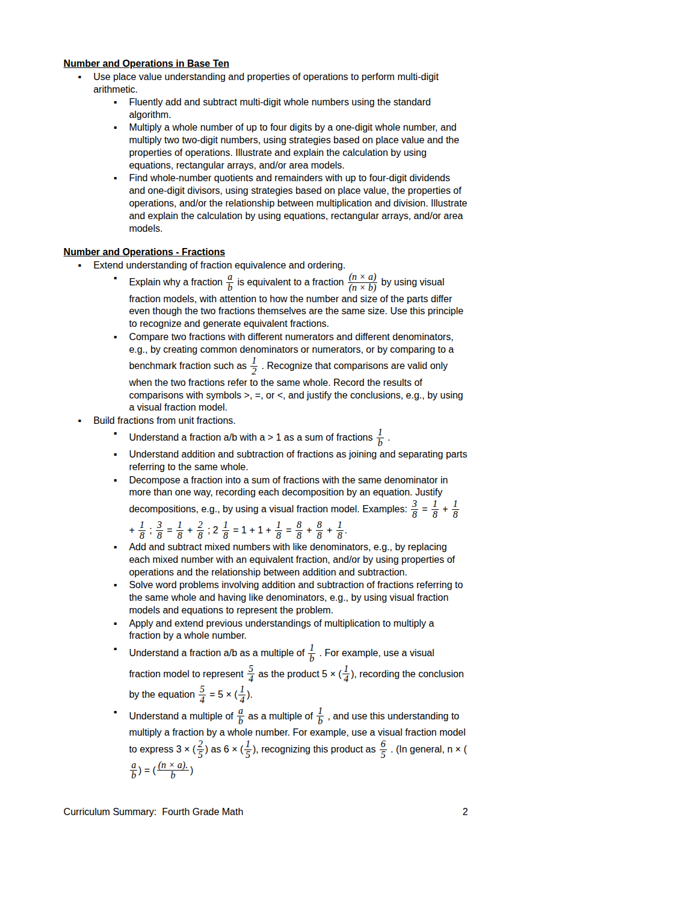Number and Operations in Base Ten
Use place value understanding and properties of operations to perform multi-digit arithmetic.
Fluently add and subtract multi-digit whole numbers using the standard algorithm.
Multiply a whole number of up to four digits by a one-digit whole number, and multiply two two-digit numbers, using strategies based on place value and the properties of operations. Illustrate and explain the calculation by using equations, rectangular arrays, and/or area models.
Find whole-number quotients and remainders with up to four-digit dividends and one-digit divisors, using strategies based on place value, the properties of operations, and/or the relationship between multiplication and division. Illustrate and explain the calculation by using equations, rectangular arrays, and/or area models.
Number and Operations - Fractions
Extend understanding of fraction equivalence and ordering.
Explain why a fraction ab is equivalent to a fraction (n × a)(n × b) by using visual fraction models, with attention to how the number and size of the parts differ even though the two fractions themselves are the same size. Use this principle to recognize and generate equivalent fractions.
Compare two fractions with different numerators and different denominators, e.g., by creating common denominators or numerators, or by comparing to a benchmark fraction such as 12 . Recognize that comparisons are valid only when the two fractions refer to the same whole. Record the results of comparisons with symbols >, =, or <, and justify the conclusions, e.g., by using a visual fraction model.
Build fractions from unit fractions.
Understand a fraction a/b with a > 1 as a sum of fractions 1 b .
Understand addition and subtraction of fractions as joining and separating parts referring to the same whole.
Decompose a fraction into a sum of fractions with the same denominator in more than one way, recording each decomposition by an equation. Justify decompositions, e.g., by using a visual fraction model. Examples: 38 = 18 + 18 + 18 ; 38 = 18 + 28 ; 2 18 = 1 + 1 + 18 = 88 + 88 + 18.
Add and subtract mixed numbers with like denominators, e.g., by replacing each mixed number with an equivalent fraction, and/or by using properties of operations and the relationship between addition and subtraction.
Solve word problems involving addition and subtraction of fractions referring to the same whole and having like denominators, e.g., by using visual fraction models and equations to represent the problem.
Apply and extend previous understandings of multiplication to multiply a fraction by a whole number.
Understand a fraction a/b as a multiple of 1 b . For example, use a visual fraction model to represent 54 as the product 5 × (14), recording the conclusion by the equation 54 = 5 × (14).
Understand a multiple of ab as a multiple of 1 b , and use this understanding to multiply a fraction by a whole number. For example, use a visual fraction model to express 3 × (25) as 6 × (15), recognizing this product as 65 . (In general, n × (ab) = ((n × a). b)
Curriculum Summary: Fourth Grade Math 2